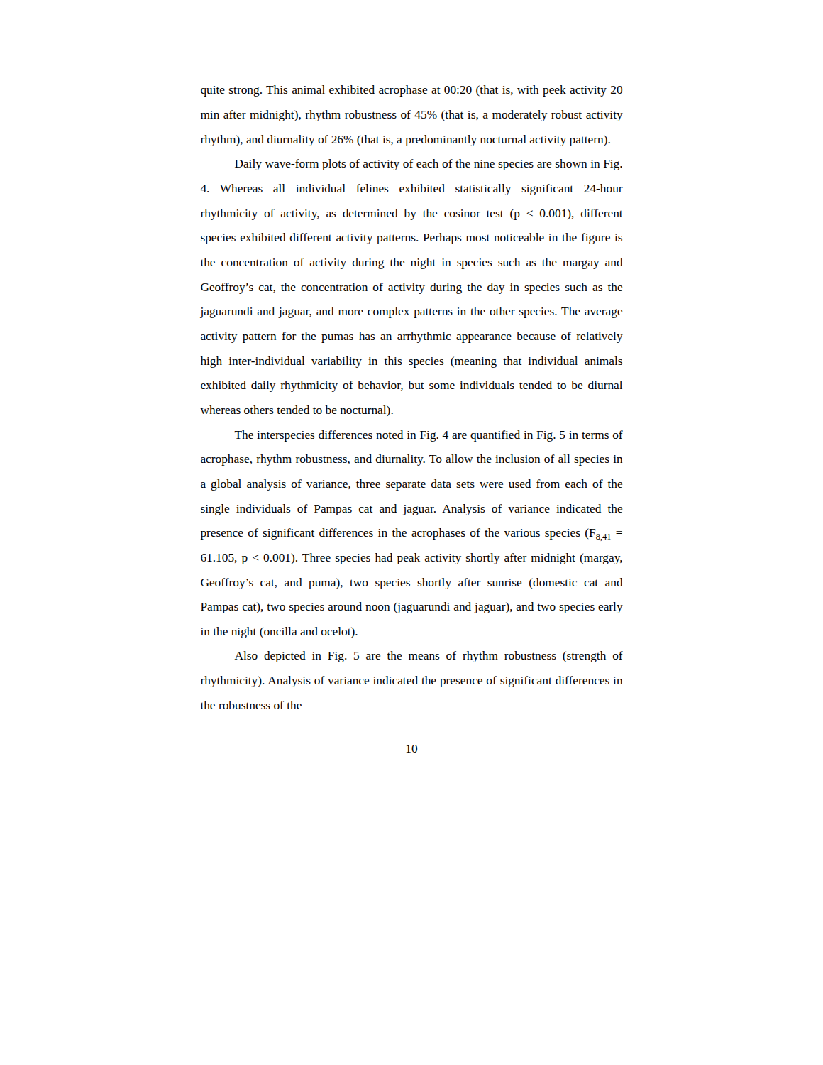quite strong. This animal exhibited acrophase at 00:20 (that is, with peek activity 20 min after midnight), rhythm robustness of 45% (that is, a moderately robust activity rhythm), and diurnality of 26% (that is, a predominantly nocturnal activity pattern).
Daily wave-form plots of activity of each of the nine species are shown in Fig. 4. Whereas all individual felines exhibited statistically significant 24-hour rhythmicity of activity, as determined by the cosinor test (p < 0.001), different species exhibited different activity patterns. Perhaps most noticeable in the figure is the concentration of activity during the night in species such as the margay and Geoffroy’s cat, the concentration of activity during the day in species such as the jaguarundi and jaguar, and more complex patterns in the other species. The average activity pattern for the pumas has an arrhythmic appearance because of relatively high inter-individual variability in this species (meaning that individual animals exhibited daily rhythmicity of behavior, but some individuals tended to be diurnal whereas others tended to be nocturnal).
The interspecies differences noted in Fig. 4 are quantified in Fig. 5 in terms of acrophase, rhythm robustness, and diurnality. To allow the inclusion of all species in a global analysis of variance, three separate data sets were used from each of the single individuals of Pampas cat and jaguar. Analysis of variance indicated the presence of significant differences in the acrophases of the various species (F8,41 = 61.105, p < 0.001). Three species had peak activity shortly after midnight (margay, Geoffroy’s cat, and puma), two species shortly after sunrise (domestic cat and Pampas cat), two species around noon (jaguarundi and jaguar), and two species early in the night (oncilla and ocelot).
Also depicted in Fig. 5 are the means of rhythm robustness (strength of rhythmicity). Analysis of variance indicated the presence of significant differences in the robustness of the
10